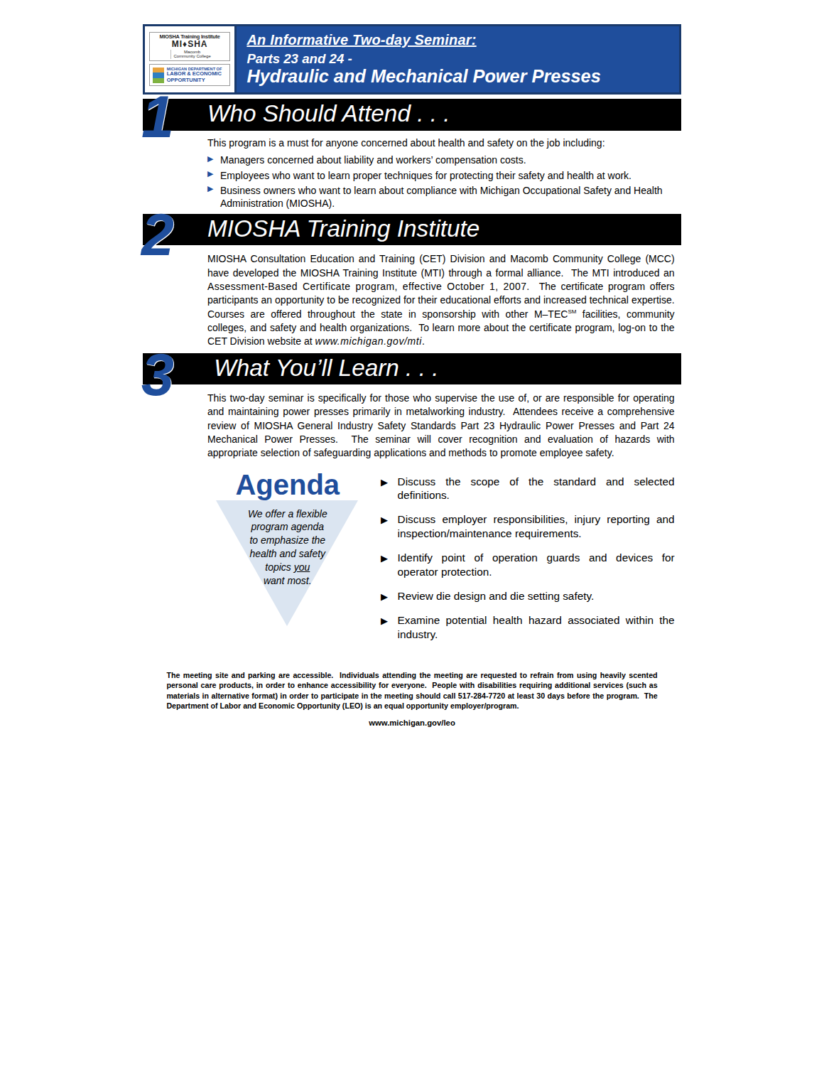MIOSHA Training Institute
MI♦SHA Macomb
Community College
MICHIGAN DEPARTMENT OF LABOR & ECONOMIC OPPORTUNITY
An Informative Two-day Seminar:
Parts 23 and 24 -
Hydraulic and Mechanical Power Presses
1
Who Should Attend . . .
This program is a must for anyone concerned about health and safety on the job including:
Managers concerned about liability and workers’ compensation costs.
Employees who want to learn proper techniques for protecting their safety and health at work.
Business owners who want to learn about compliance with Michigan Occupational Safety and Health Administration (MIOSHA).
2
MIOSHA Training Institute
MIOSHA Consultation Education and Training (CET) Division and Macomb Community College (MCC) have developed the MIOSHA Training Institute (MTI) through a formal alliance. The MTI introduced an Assessment-Based Certificate program, effective October 1, 2007. The certificate program offers participants an opportunity to be recognized for their educational efforts and increased technical expertise. Courses are offered throughout the state in sponsorship with other M–TECSM facilities, community colleges, and safety and health organizations. To learn more about the certificate program, log-on to the CET Division website at www.michigan.gov/mti.
3
What You’ll Learn . . .
This two-day seminar is specifically for those who supervise the use of, or are responsible for operating and maintaining power presses primarily in metalworking industry. Attendees receive a comprehensive review of MIOSHA General Industry Safety Standards Part 23 Hydraulic Power Presses and Part 24 Mechanical Power Presses. The seminar will cover recognition and evaluation of hazards with appropriate selection of safeguarding applications and methods to promote employee safety.
Agenda
We offer a flexible
program agenda
to emphasize the
health and safety
topics you
want most.
Discuss the scope of the standard and selected definitions.
Discuss employer responsibilities, injury reporting and inspection/maintenance requirements.
Identify point of operation guards and devices for operator protection.
Review die design and die setting safety.
Examine potential health hazard associated within the industry.
The meeting site and parking are accessible. Individuals attending the meeting are requested to refrain from using heavily scented personal care products, in order to enhance accessibility for everyone. People with disabilities requiring additional services (such as materials in alternative format) in order to participate in the meeting should call 517-284-7720 at least 30 days before the program. The Department of Labor and Economic Opportunity (LEO) is an equal opportunity employer/program.
www.michigan.gov/leo